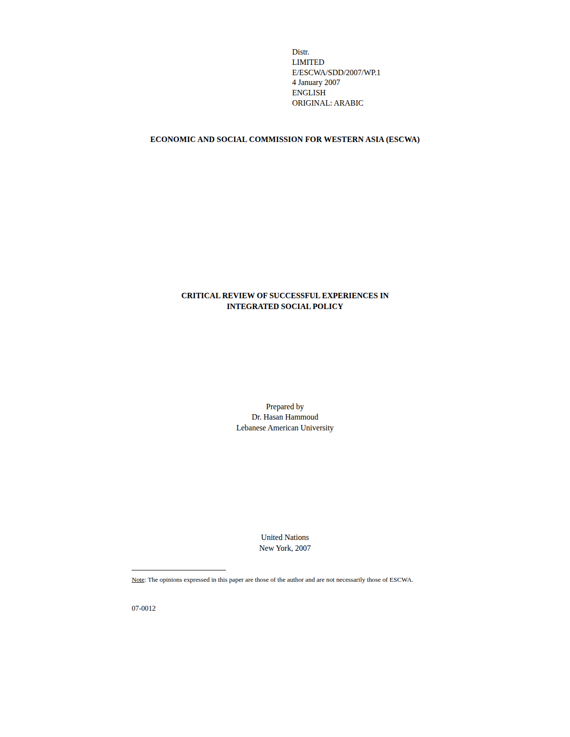Distr.
LIMITED
E/ESCWA/SDD/2007/WP.1
4 January 2007
ENGLISH
ORIGINAL: ARABIC
ECONOMIC AND SOCIAL COMMISSION FOR WESTERN ASIA (ESCWA)
CRITICAL REVIEW OF SUCCESSFUL EXPERIENCES IN
INTEGRATED SOCIAL POLICY
Prepared by
Dr. Hasan Hammoud
Lebanese American University
United Nations
New York, 2007
Note: The opinions expressed in this paper are those of the author and are not necessarily those of ESCWA.
07-0012